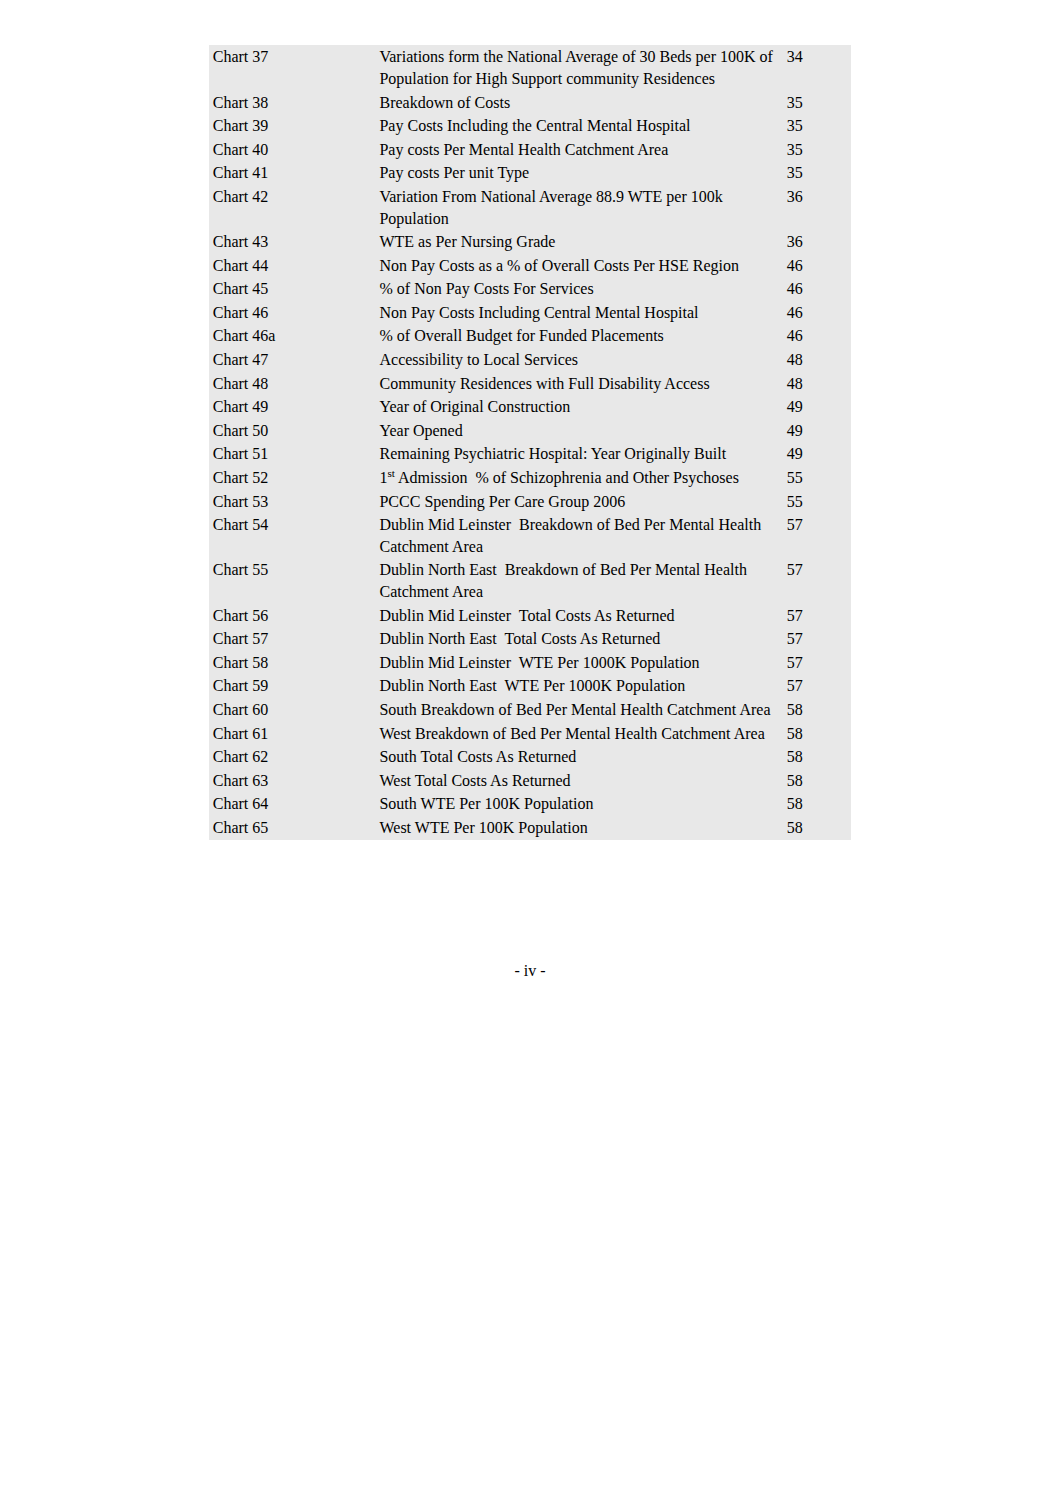| Chart 37 | Variations form the National Average of 30 Beds per 100K of Population for High Support community Residences | 34 |
| Chart 38 | Breakdown of Costs | 35 |
| Chart 39 | Pay Costs Including the Central Mental Hospital | 35 |
| Chart 40 | Pay costs Per Mental Health Catchment Area | 35 |
| Chart 41 | Pay costs Per unit Type | 35 |
| Chart 42 | Variation From National Average 88.9 WTE per 100k Population | 36 |
| Chart 43 | WTE as Per Nursing Grade | 36 |
| Chart 44 | Non Pay Costs as a % of Overall Costs Per HSE Region | 46 |
| Chart 45 | % of Non Pay Costs For Services | 46 |
| Chart 46 | Non Pay Costs Including Central Mental Hospital | 46 |
| Chart 46a | % of Overall Budget for Funded Placements | 46 |
| Chart 47 | Accessibility to Local Services | 48 |
| Chart 48 | Community Residences with Full Disability Access | 48 |
| Chart 49 | Year of Original Construction | 49 |
| Chart 50 | Year Opened | 49 |
| Chart 51 | Remaining Psychiatric Hospital: Year Originally Built | 49 |
| Chart 52 | 1 st Admission % of Schizophrenia and Other Psychoses | 55 |
| Chart 53 | PCCC Spending Per Care Group 2006 | 55 |
| Chart 54 | Dublin Mid Leinster Breakdown of Bed Per Mental Health Catchment Area | 57 |
| Chart 55 | Dublin North East Breakdown of Bed Per Mental Health Catchment Area | 57 |
| Chart 56 | Dublin Mid Leinster Total Costs As Returned | 57 |
| Chart 57 | Dublin North East Total Costs As Returned | 57 |
| Chart 58 | Dublin Mid Leinster WTE Per 1000K Population | 57 |
| Chart 59 | Dublin North East WTE Per 1000K Population | 57 |
| Chart 60 | South Breakdown of Bed Per Mental Health Catchment Area | 58 |
| Chart 61 | West Breakdown of Bed Per Mental Health Catchment Area | 58 |
| Chart 62 | South Total Costs As Returned | 58 |
| Chart 63 | West Total Costs As Returned | 58 |
| Chart 64 | South WTE Per 100K Population | 58 |
| Chart 65 | West WTE Per 100K Population | 58 |
- iv -